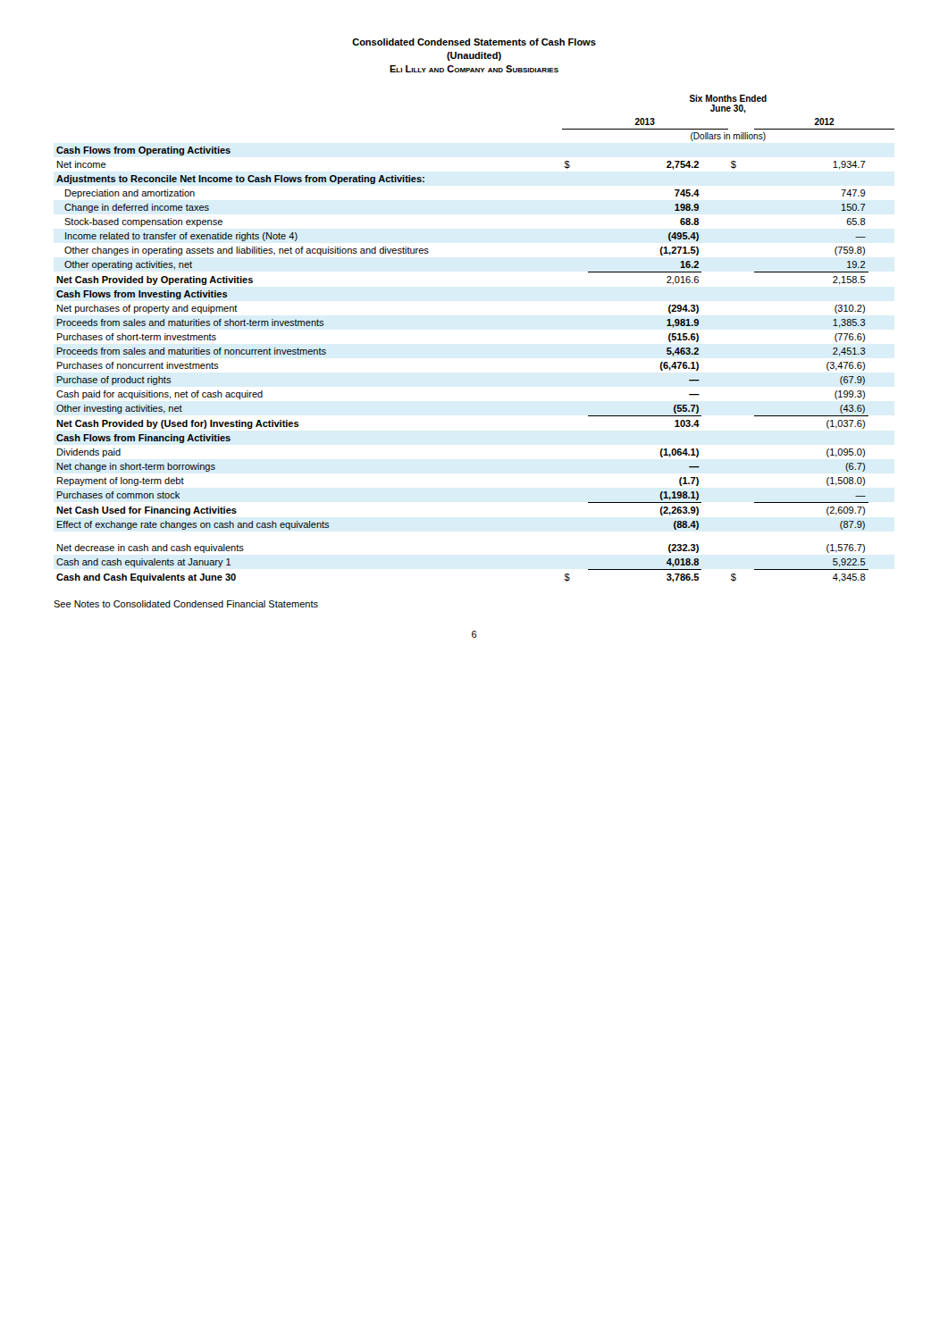Consolidated Condensed Statements of Cash Flows
(Unaudited)
Eli Lilly and Company and Subsidiaries
| | Six Months Ended June 30, |
| | 2013 | | 2012 |
| | (Dollars in millions) |
| Cash Flows from Operating Activities | | | | | | |
| Net income | $ | 2,754.2 | | $ | 1,934.7 | |
| Adjustments to Reconcile Net Income to Cash Flows from Operating Activities: | | | | | | |
| Depreciation and amortization | | 745.4 | | | 747.9 | |
| Change in deferred income taxes | | 198.9 | | | 150.7 | |
| Stock-based compensation expense | | 68.8 | | | 65.8 | |
| Income related to transfer of exenatide rights (Note 4) | | (495.4) | | | — | |
| Other changes in operating assets and liabilities, net of acquisitions and divestitures | | (1,271.5) | | | (759.8) | |
| Other operating activities, net | | 16.2 | | | 19.2 | |
| Net Cash Provided by Operating Activities | | 2,016.6 | | | 2,158.5 | |
| Cash Flows from Investing Activities | | | | | | |
| Net purchases of property and equipment | | (294.3) | | | (310.2) | |
| Proceeds from sales and maturities of short-term investments | | 1,981.9 | | | 1,385.3 | |
| Purchases of short-term investments | | (515.6) | | | (776.6) | |
| Proceeds from sales and maturities of noncurrent investments | | 5,463.2 | | | 2,451.3 | |
| Purchases of noncurrent investments | | (6,476.1) | | | (3,476.6) | |
| Purchase of product rights | | — | | | (67.9) | |
| Cash paid for acquisitions, net of cash acquired | | — | | | (199.3) | |
| Other investing activities, net | | (55.7) | | | (43.6) | |
| Net Cash Provided by (Used for) Investing Activities | | 103.4 | | | (1,037.6) | |
| Cash Flows from Financing Activities | | | | | | |
| Dividends paid | | (1,064.1) | | | (1,095.0) | |
| Net change in short-term borrowings | | — | | | (6.7) | |
| Repayment of long-term debt | | (1.7) | | | (1,508.0) | |
| Purchases of common stock | | (1,198.1) | | | — | |
| Net Cash Used for Financing Activities | | (2,263.9) | | | (2,609.7) | |
| Effect of exchange rate changes on cash and cash equivalents | | (88.4) | | | (87.9) | |
| Net decrease in cash and cash equivalents | | (232.3) | | | (1,576.7) | |
| Cash and cash equivalents at January 1 | | 4,018.8 | | | 5,922.5 | |
| Cash and Cash Equivalents at June 30 | $ | 3,786.5 | | $ | 4,345.8 | |
See Notes to Consolidated Condensed Financial Statements
6